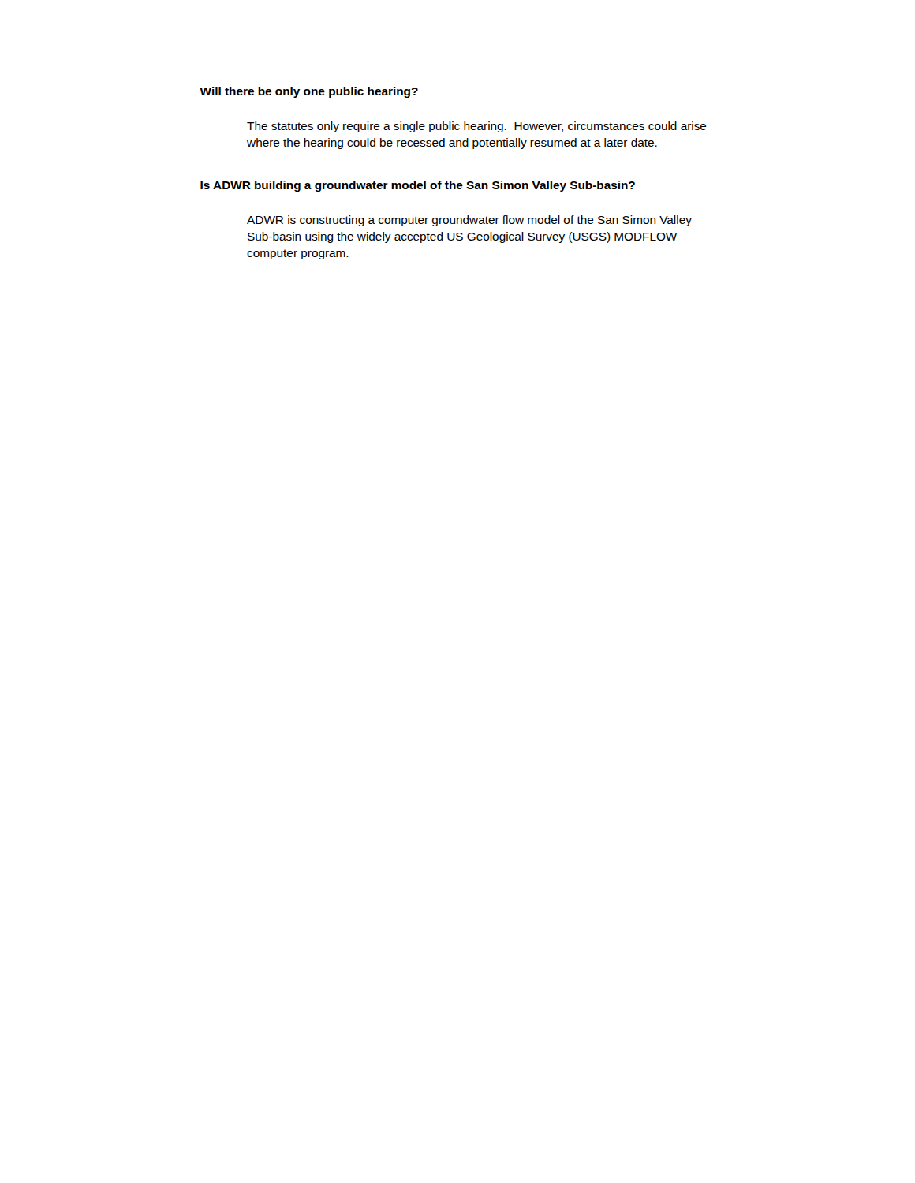Will there be only one public hearing?
The statutes only require a single public hearing. However, circumstances could arise where the hearing could be recessed and potentially resumed at a later date.
Is ADWR building a groundwater model of the San Simon Valley Sub-basin?
ADWR is constructing a computer groundwater flow model of the San Simon Valley Sub-basin using the widely accepted US Geological Survey (USGS) MODFLOW computer program.